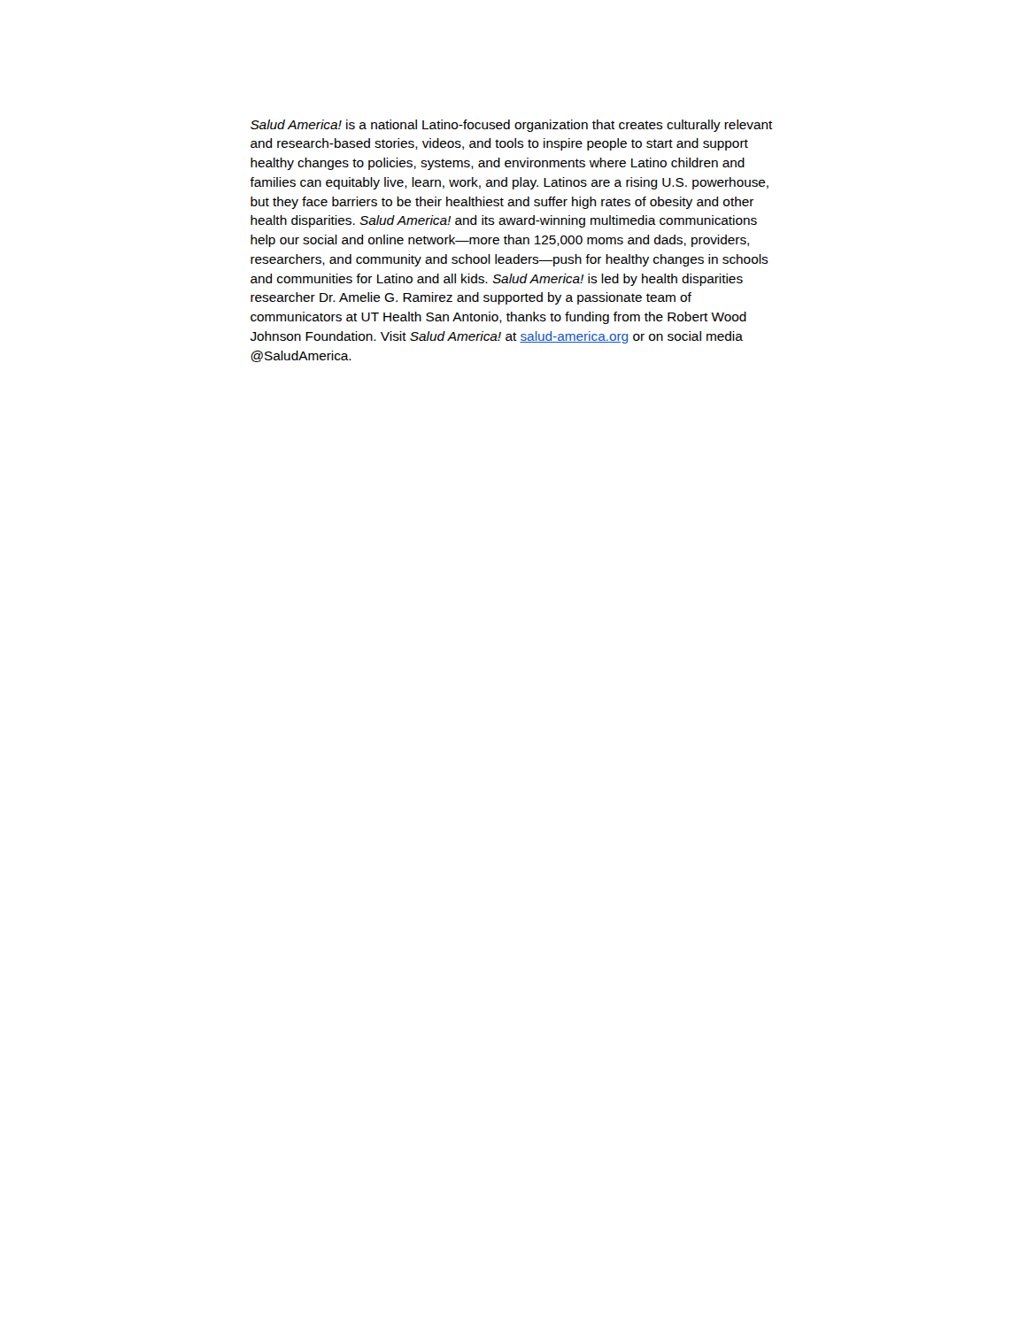Salud America! is a national Latino-focused organization that creates culturally relevant and research-based stories, videos, and tools to inspire people to start and support healthy changes to policies, systems, and environments where Latino children and families can equitably live, learn, work, and play. Latinos are a rising U.S. powerhouse, but they face barriers to be their healthiest and suffer high rates of obesity and other health disparities. Salud America! and its award-winning multimedia communications help our social and online network—more than 125,000 moms and dads, providers, researchers, and community and school leaders—push for healthy changes in schools and communities for Latino and all kids. Salud America! is led by health disparities researcher Dr. Amelie G. Ramirez and supported by a passionate team of communicators at UT Health San Antonio, thanks to funding from the Robert Wood Johnson Foundation. Visit Salud America! at salud-america.org or on social media @SaludAmerica.